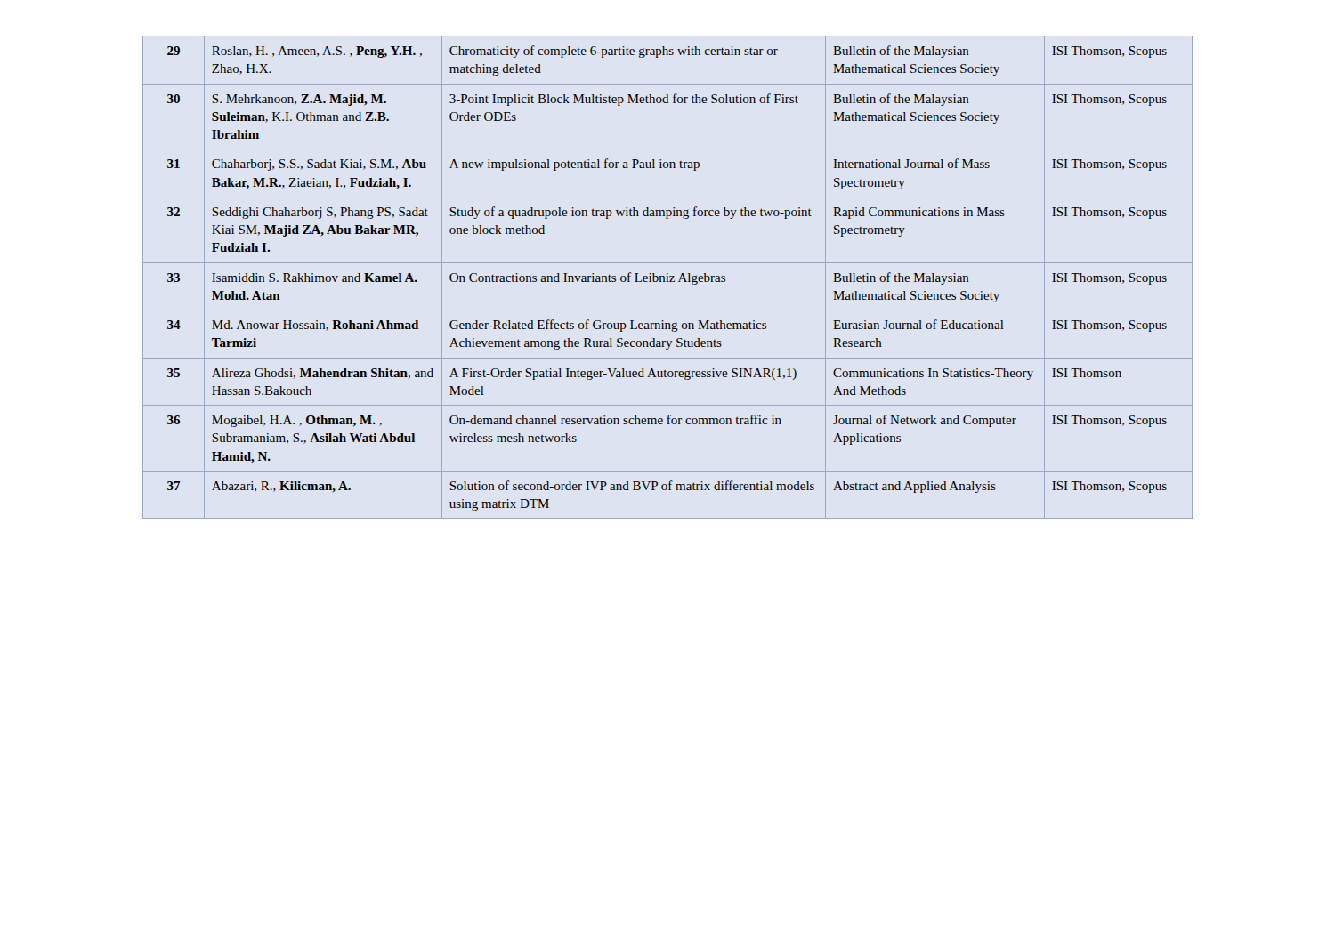| 29 | Roslan, H. , Ameen, A.S. , Peng, Y.H. , Zhao, H.X. | Chromaticity of complete 6-partite graphs with certain star or matching deleted | Bulletin of the Malaysian Mathematical Sciences Society | ISI Thomson, Scopus |
| 30 | S. Mehrkanoon, Z.A. Majid, M. Suleiman , K.I. Othman and Z.B. Ibrahim | 3-Point Implicit Block Multistep Method for the Solution of First Order ODEs | Bulletin of the Malaysian Mathematical Sciences Society | ISI Thomson, Scopus |
| 31 | Chaharborj, S.S., Sadat Kiai, S.M., Abu Bakar, M.R. , Ziaeian, I., Fudziah, I. | A new impulsional potential for a Paul ion trap | International Journal of Mass Spectrometry | ISI Thomson, Scopus |
| 32 | Seddighi Chaharborj S, Phang PS, Sadat Kiai SM, Majid ZA, Abu Bakar MR, Fudziah I. | Study of a quadrupole ion trap with damping force by the two-point one block method | Rapid Communications in Mass Spectrometry | ISI Thomson, Scopus |
| 33 | Isamiddin S. Rakhimov and Kamel A. Mohd. Atan | On Contractions and Invariants of Leibniz Algebras | Bulletin of the Malaysian Mathematical Sciences Society | ISI Thomson, Scopus |
| 34 | Md. Anowar Hossain, Rohani Ahmad Tarmizi | Gender-Related Effects of Group Learning on Mathematics Achievement among the Rural Secondary Students | Eurasian Journal of Educational Research | ISI Thomson, Scopus |
| 35 | Alireza Ghodsi, Mahendran Shitan , and Hassan S.Bakouch | A First-Order Spatial Integer-Valued Autoregressive SINAR(1,1) Model | Communications In Statistics-Theory And Methods | ISI Thomson |
| 36 | Mogaibel, H.A. , Othman, M. , Subramaniam, S., Asilah Wati Abdul Hamid, N. | On-demand channel reservation scheme for common traffic in wireless mesh networks | Journal of Network and Computer Applications | ISI Thomson, Scopus |
| 37 | Abazari, R., Kilicman, A. | Solution of second-order IVP and BVP of matrix differential models using matrix DTM | Abstract and Applied Analysis | ISI Thomson, Scopus |